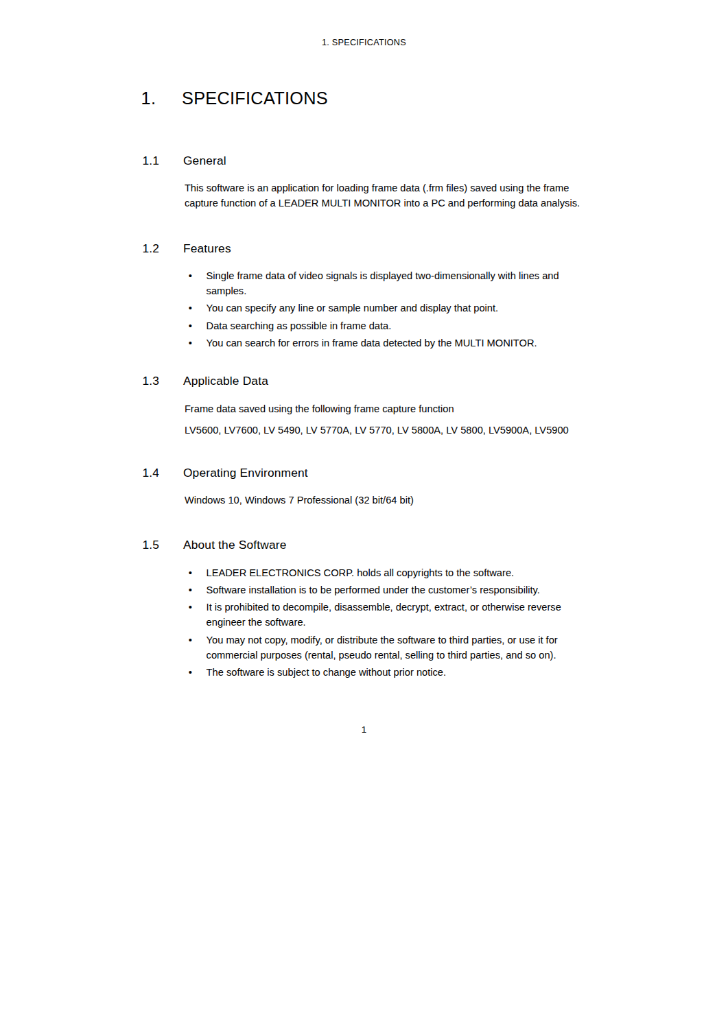1. SPECIFICATIONS
1. SPECIFICATIONS
1.1 General
This software is an application for loading frame data (.frm files) saved using the frame capture function of a LEADER MULTI MONITOR into a PC and performing data analysis.
1.2 Features
Single frame data of video signals is displayed two-dimensionally with lines and samples.
You can specify any line or sample number and display that point.
Data searching as possible in frame data.
You can search for errors in frame data detected by the MULTI MONITOR.
1.3 Applicable Data
Frame data saved using the following frame capture function
LV5600, LV7600, LV 5490, LV 5770A, LV 5770, LV 5800A, LV 5800, LV5900A, LV5900
1.4 Operating Environment
Windows 10, Windows 7 Professional (32 bit/64 bit)
1.5 About the Software
LEADER ELECTRONICS CORP. holds all copyrights to the software.
Software installation is to be performed under the customer’s responsibility.
It is prohibited to decompile, disassemble, decrypt, extract, or otherwise reverse engineer the software.
You may not copy, modify, or distribute the software to third parties, or use it for commercial purposes (rental, pseudo rental, selling to third parties, and so on).
The software is subject to change without prior notice.
1